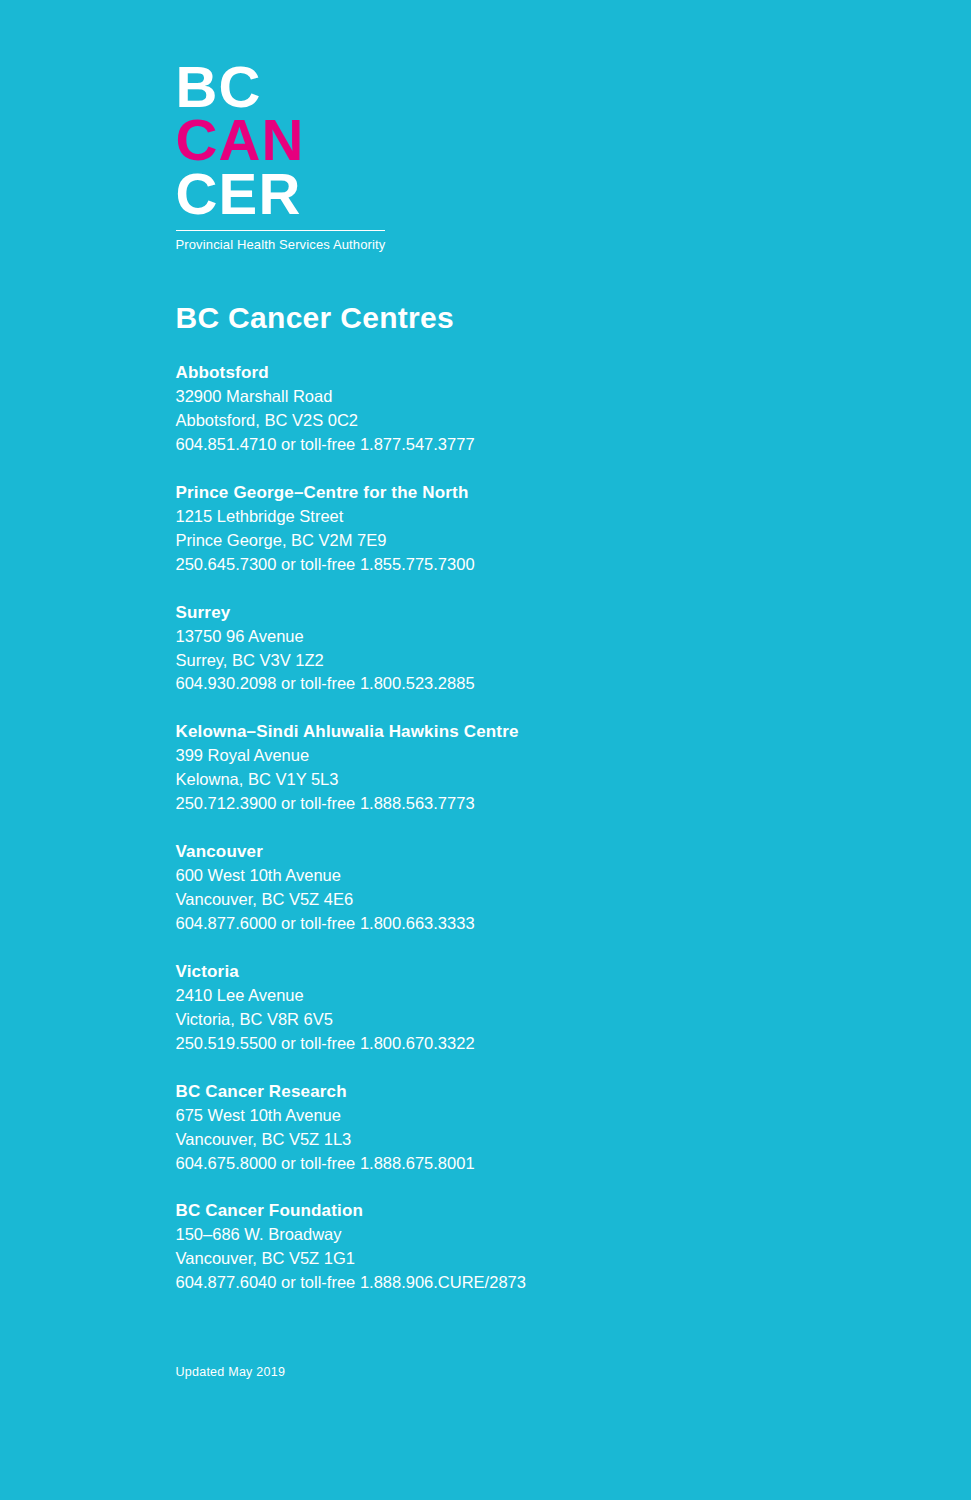BC CAN CER
Provincial Health Services Authority
BC Cancer Centres
Abbotsford
32900 Marshall Road Abbotsford, BC V2S 0C2 604.851.4710 or toll-free 1.877.547.3777
Prince George–Centre for the North
1215 Lethbridge Street Prince George, BC V2M 7E9 250.645.7300 or toll-free 1.855.775.7300
Surrey
13750 96 Avenue Surrey, BC V3V 1Z2 604.930.2098 or toll-free 1.800.523.2885
Kelowna–Sindi Ahluwalia Hawkins Centre
399 Royal Avenue Kelowna, BC V1Y 5L3 250.712.3900 or toll-free 1.888.563.7773
Vancouver
600 West 10th Avenue Vancouver, BC V5Z 4E6 604.877.6000 or toll-free 1.800.663.3333
Victoria
2410 Lee Avenue Victoria, BC V8R 6V5 250.519.5500 or toll-free 1.800.670.3322
BC Cancer Research
675 West 10th Avenue Vancouver, BC V5Z 1L3 604.675.8000 or toll-free 1.888.675.8001
BC Cancer Foundation
150–686 W. Broadway Vancouver, BC V5Z 1G1 604.877.6040 or toll-free 1.888.906.CURE/2873
Updated May 2019